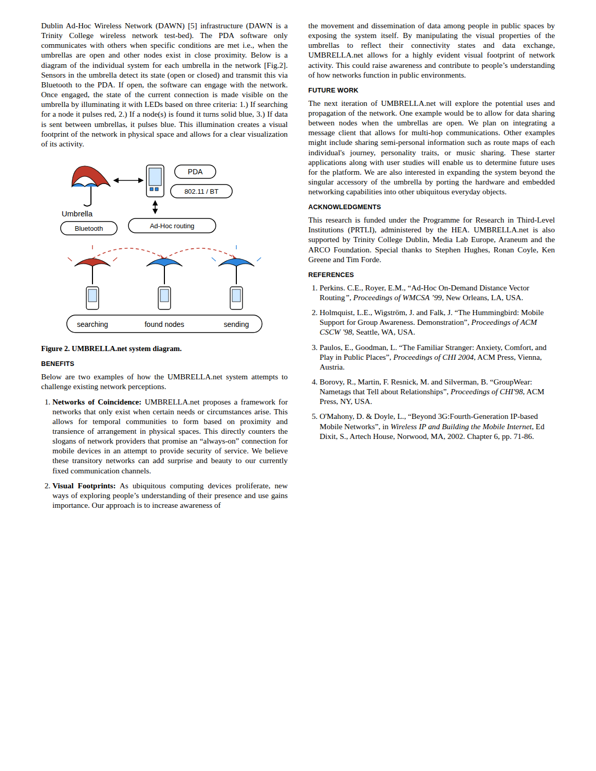Dublin Ad-Hoc Wireless Network (DAWN) [5] infrastructure (DAWN is a Trinity College wireless network test-bed). The PDA software only communicates with others when specific conditions are met i.e., when the umbrellas are open and other nodes exist in close proximity. Below is a diagram of the individual system for each umbrella in the network [Fig.2]. Sensors in the umbrella detect its state (open or closed) and transmit this via Bluetooth to the PDA. If open, the software can engage with the network. Once engaged, the state of the current connection is made visible on the umbrella by illuminating it with LEDs based on three criteria: 1.) If searching for a node it pulses red, 2.) If a node(s) is found it turns solid blue, 3.) If data is sent between umbrellas, it pulses blue. This illumination creates a visual footprint of the network in physical space and allows for a clear visualization of its activity.
PDA 802.11 / BT Umbrella Bluetooth Ad-Hoc routing searching found nodes sending
Figure 2. UMBRELLA.net system diagram.
Benefits
Below are two examples of how the UMBRELLA.net system attempts to challenge existing network perceptions.
Networks of Coincidence: UMBRELLA.net proposes a framework for networks that only exist when certain needs or circumstances arise. This allows for temporal communities to form based on proximity and transience of arrangement in physical spaces. This directly counters the slogans of network providers that promise an “always-on” connection for mobile devices in an attempt to provide security of service. We believe these transitory networks can add surprise and beauty to our currently fixed communication channels.
Visual Footprints: As ubiquitous computing devices proliferate, new ways of exploring people’s understanding of their presence and use gains importance. Our approach is to increase awareness of
the movement and dissemination of data among people in public spaces by exposing the system itself. By manipulating the visual properties of the umbrellas to reflect their connectivity states and data exchange, UMBRELLA.net allows for a highly evident visual footprint of network activity. This could raise awareness and contribute to people’s understanding of how networks function in public environments.
Future Work
The next iteration of UMBRELLA.net will explore the potential uses and propagation of the network. One example would be to allow for data sharing between nodes when the umbrellas are open. We plan on integrating a message client that allows for multi-hop communications. Other examples might include sharing semi-personal information such as route maps of each individual's journey, personality traits, or music sharing. These starter applications along with user studies will enable us to determine future uses for the platform. We are also interested in expanding the system beyond the singular accessory of the umbrella by porting the hardware and embedded networking capabilities into other ubiquitous everyday objects.
Acknowledgments
This research is funded under the Programme for Research in Third-Level Institutions (PRTLI), administered by the HEA. UMBRELLA.net is also supported by Trinity College Dublin, Media Lab Europe, Araneum and the ARCO Foundation. Special thanks to Stephen Hughes, Ronan Coyle, Ken Greene and Tim Forde.
References
Perkins. C.E., Royer, E.M., “Ad-Hoc On-Demand Distance Vector Routing”, Proceedings of WMCSA ’99, New Orleans, LA, USA.
Holmquist, L.E., Wigström, J. and Falk, J. “The Hummingbird: Mobile Support for Group Awareness. Demonstration”, Proceedings of ACM CSCW '98, Seattle, WA, USA.
Paulos, E., Goodman, L. “The Familiar Stranger: Anxiety, Comfort, and Play in Public Places”, Proceedings of CHI 2004, ACM Press, Vienna, Austria.
Borovy, R., Martin, F. Resnick, M. and Silverman, B. “GroupWear: Nametags that Tell about Relationships”, Proceedings of CHI'98, ACM Press, NY, USA.
O'Mahony, D. & Doyle, L., “Beyond 3G:Fourth-Generation IP-based Mobile Networks”, in Wireless IP and Building the Mobile Internet, Ed Dixit, S., Artech House, Norwood, MA, 2002. Chapter 6, pp. 71-86.